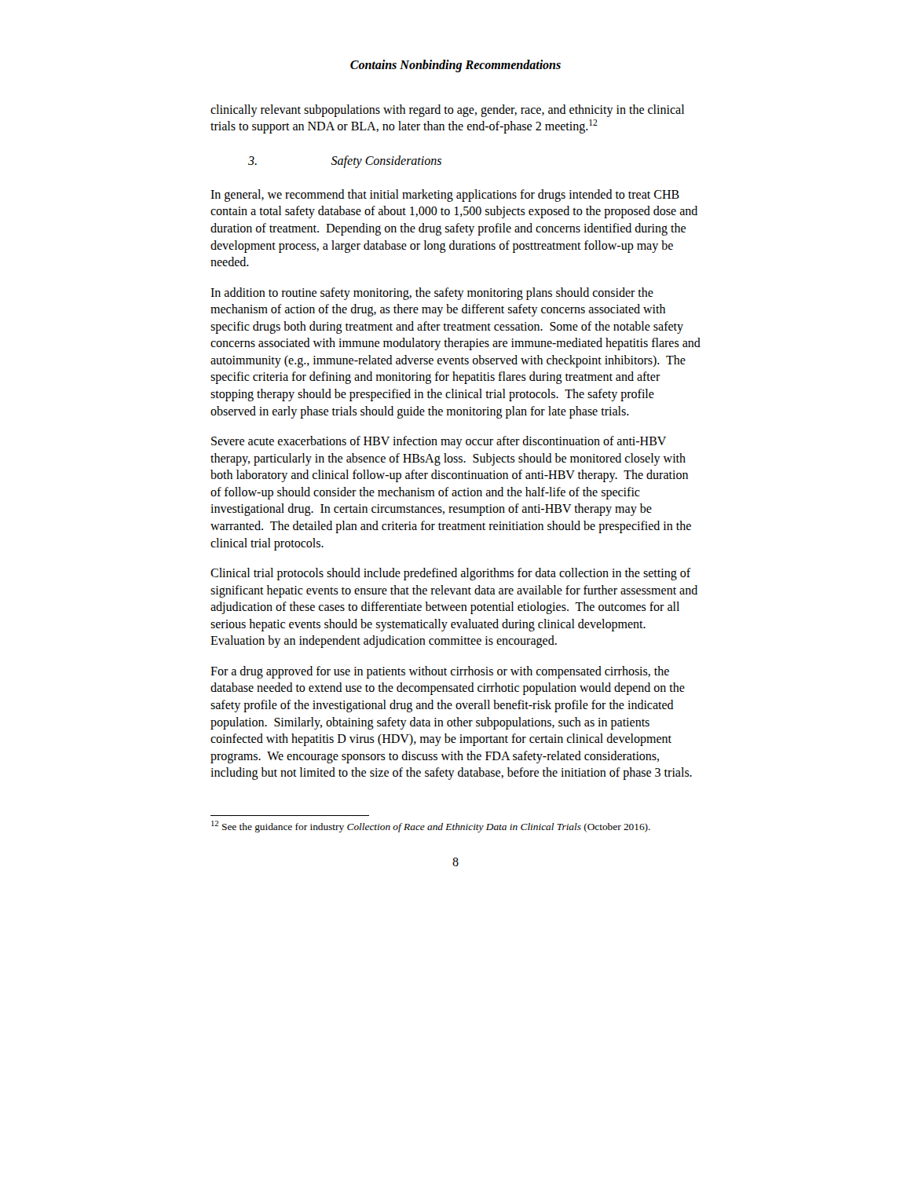Contains Nonbinding Recommendations
clinically relevant subpopulations with regard to age, gender, race, and ethnicity in the clinical trials to support an NDA or BLA, no later than the end-of-phase 2 meeting.12
3. Safety Considerations
In general, we recommend that initial marketing applications for drugs intended to treat CHB contain a total safety database of about 1,000 to 1,500 subjects exposed to the proposed dose and duration of treatment. Depending on the drug safety profile and concerns identified during the development process, a larger database or long durations of posttreatment follow-up may be needed.
In addition to routine safety monitoring, the safety monitoring plans should consider the mechanism of action of the drug, as there may be different safety concerns associated with specific drugs both during treatment and after treatment cessation. Some of the notable safety concerns associated with immune modulatory therapies are immune-mediated hepatitis flares and autoimmunity (e.g., immune-related adverse events observed with checkpoint inhibitors). The specific criteria for defining and monitoring for hepatitis flares during treatment and after stopping therapy should be prespecified in the clinical trial protocols. The safety profile observed in early phase trials should guide the monitoring plan for late phase trials.
Severe acute exacerbations of HBV infection may occur after discontinuation of anti-HBV therapy, particularly in the absence of HBsAg loss. Subjects should be monitored closely with both laboratory and clinical follow-up after discontinuation of anti-HBV therapy. The duration of follow-up should consider the mechanism of action and the half-life of the specific investigational drug. In certain circumstances, resumption of anti-HBV therapy may be warranted. The detailed plan and criteria for treatment reinitiation should be prespecified in the clinical trial protocols.
Clinical trial protocols should include predefined algorithms for data collection in the setting of significant hepatic events to ensure that the relevant data are available for further assessment and adjudication of these cases to differentiate between potential etiologies. The outcomes for all serious hepatic events should be systematically evaluated during clinical development. Evaluation by an independent adjudication committee is encouraged.
For a drug approved for use in patients without cirrhosis or with compensated cirrhosis, the database needed to extend use to the decompensated cirrhotic population would depend on the safety profile of the investigational drug and the overall benefit-risk profile for the indicated population. Similarly, obtaining safety data in other subpopulations, such as in patients coinfected with hepatitis D virus (HDV), may be important for certain clinical development programs. We encourage sponsors to discuss with the FDA safety-related considerations, including but not limited to the size of the safety database, before the initiation of phase 3 trials.
12 See the guidance for industry Collection of Race and Ethnicity Data in Clinical Trials (October 2016).
8